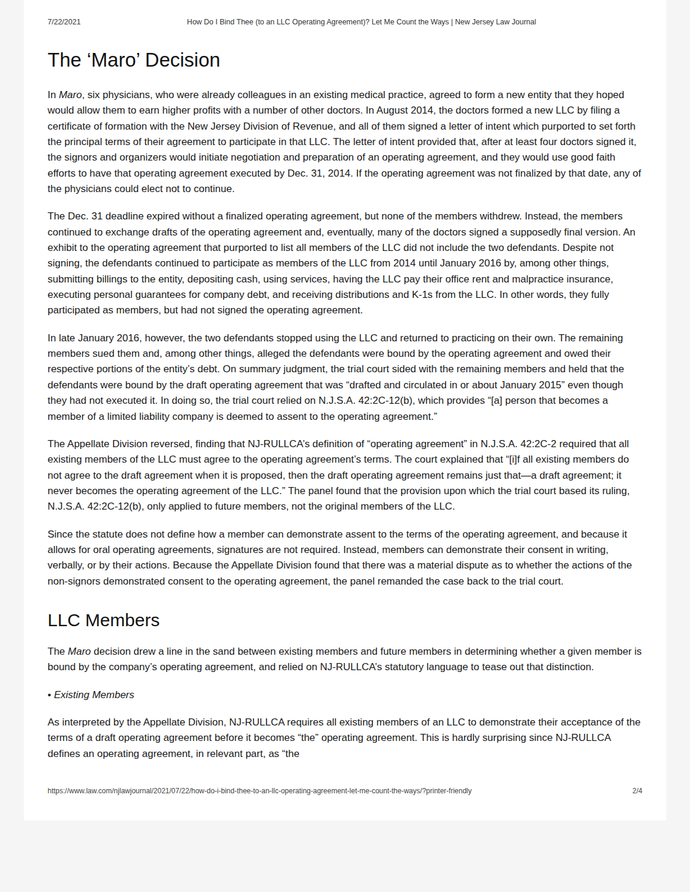7/22/2021 How Do I Bind Thee (to an LLC Operating Agreement)? Let Me Count the Ways | New Jersey Law Journal
The ‘Maro’ Decision
In Maro, six physicians, who were already colleagues in an existing medical practice, agreed to form a new entity that they hoped would allow them to earn higher profits with a number of other doctors. In August 2014, the doctors formed a new LLC by filing a certificate of formation with the New Jersey Division of Revenue, and all of them signed a letter of intent which purported to set forth the principal terms of their agreement to participate in that LLC. The letter of intent provided that, after at least four doctors signed it, the signors and organizers would initiate negotiation and preparation of an operating agreement, and they would use good faith efforts to have that operating agreement executed by Dec. 31, 2014. If the operating agreement was not finalized by that date, any of the physicians could elect not to continue.
The Dec. 31 deadline expired without a finalized operating agreement, but none of the members withdrew. Instead, the members continued to exchange drafts of the operating agreement and, eventually, many of the doctors signed a supposedly final version. An exhibit to the operating agreement that purported to list all members of the LLC did not include the two defendants. Despite not signing, the defendants continued to participate as members of the LLC from 2014 until January 2016 by, among other things, submitting billings to the entity, depositing cash, using services, having the LLC pay their office rent and malpractice insurance, executing personal guarantees for company debt, and receiving distributions and K-1s from the LLC. In other words, they fully participated as members, but had not signed the operating agreement.
In late January 2016, however, the two defendants stopped using the LLC and returned to practicing on their own. The remaining members sued them and, among other things, alleged the defendants were bound by the operating agreement and owed their respective portions of the entity’s debt. On summary judgment, the trial court sided with the remaining members and held that the defendants were bound by the draft operating agreement that was “drafted and circulated in or about January 2015” even though they had not executed it. In doing so, the trial court relied on N.J.S.A. 42:2C-12(b), which provides “[a] person that becomes a member of a limited liability company is deemed to assent to the operating agreement.”
The Appellate Division reversed, finding that NJ-RULLCA’s definition of “operating agreement” in N.J.S.A. 42:2C-2 required that all existing members of the LLC must agree to the operating agreement’s terms. The court explained that “[i]f all existing members do not agree to the draft agreement when it is proposed, then the draft operating agreement remains just that—a draft agreement; it never becomes the operating agreement of the LLC.” The panel found that the provision upon which the trial court based its ruling, N.J.S.A. 42:2C-12(b), only applied to future members, not the original members of the LLC.
Since the statute does not define how a member can demonstrate assent to the terms of the operating agreement, and because it allows for oral operating agreements, signatures are not required. Instead, members can demonstrate their consent in writing, verbally, or by their actions. Because the Appellate Division found that there was a material dispute as to whether the actions of the non-signors demonstrated consent to the operating agreement, the panel remanded the case back to the trial court.
LLC Members
The Maro decision drew a line in the sand between existing members and future members in determining whether a given member is bound by the company’s operating agreement, and relied on NJ-RULLCA’s statutory language to tease out that distinction.
• Existing Members
As interpreted by the Appellate Division, NJ-RULLCA requires all existing members of an LLC to demonstrate their acceptance of the terms of a draft operating agreement before it becomes “the” operating agreement. This is hardly surprising since NJ-RULLCA defines an operating agreement, in relevant part, as “the
https://www.law.com/njlawjournal/2021/07/22/how-do-i-bind-thee-to-an-llc-operating-agreement-let-me-count-the-ways/?printer-friendly 2/4